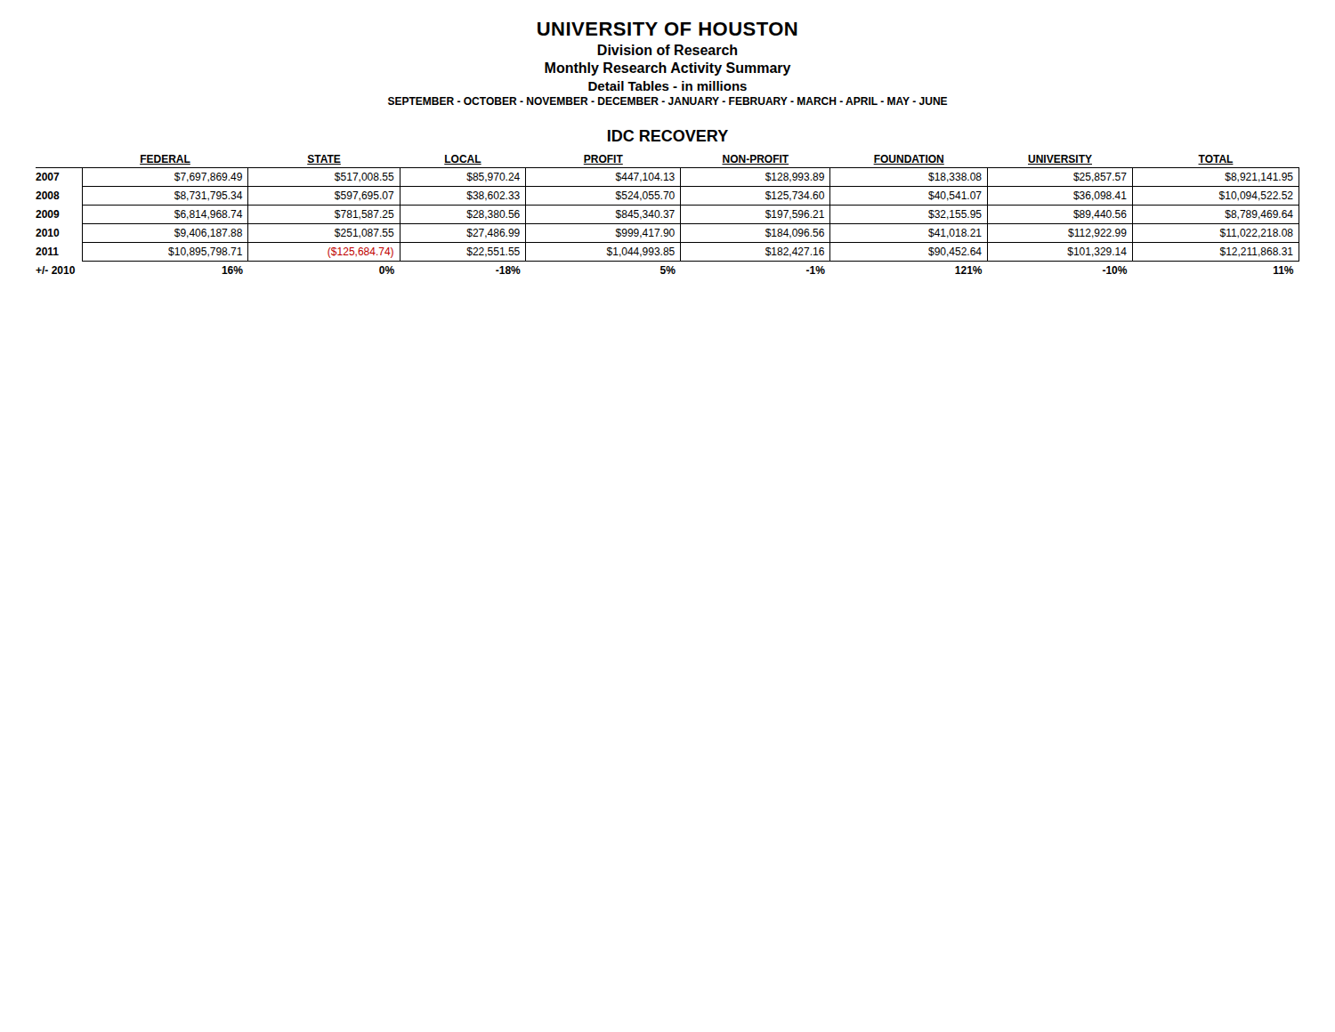UNIVERSITY OF HOUSTON
Division of Research
Monthly Research Activity Summary
Detail Tables - in millions
SEPTEMBER - OCTOBER - NOVEMBER - DECEMBER - JANUARY - FEBRUARY - MARCH - APRIL - MAY - JUNE
IDC RECOVERY
| | FEDERAL | STATE | LOCAL | PROFIT | NON-PROFIT | FOUNDATION | UNIVERSITY | TOTAL |
| --- | --- | --- | --- | --- | --- | --- | --- | --- |
| 2007 | $7,697,869.49 | $517,008.55 | $85,970.24 | $447,104.13 | $128,993.89 | $18,338.08 | $25,857.57 | $8,921,141.95 |
| 2008 | $8,731,795.34 | $597,695.07 | $38,602.33 | $524,055.70 | $125,734.60 | $40,541.07 | $36,098.41 | $10,094,522.52 |
| 2009 | $6,814,968.74 | $781,587.25 | $28,380.56 | $845,340.37 | $197,596.21 | $32,155.95 | $89,440.56 | $8,789,469.64 |
| 2010 | $9,406,187.88 | $251,087.55 | $27,486.99 | $999,417.90 | $184,096.56 | $41,018.21 | $112,922.99 | $11,022,218.08 |
| 2011 | $10,895,798.71 | ($125,684.74) | $22,551.55 | $1,044,993.85 | $182,427.16 | $90,452.64 | $101,329.14 | $12,211,868.31 |
| +/- 2010 | 16% | 0% | -18% | 5% | -1% | 121% | -10% | 11% |